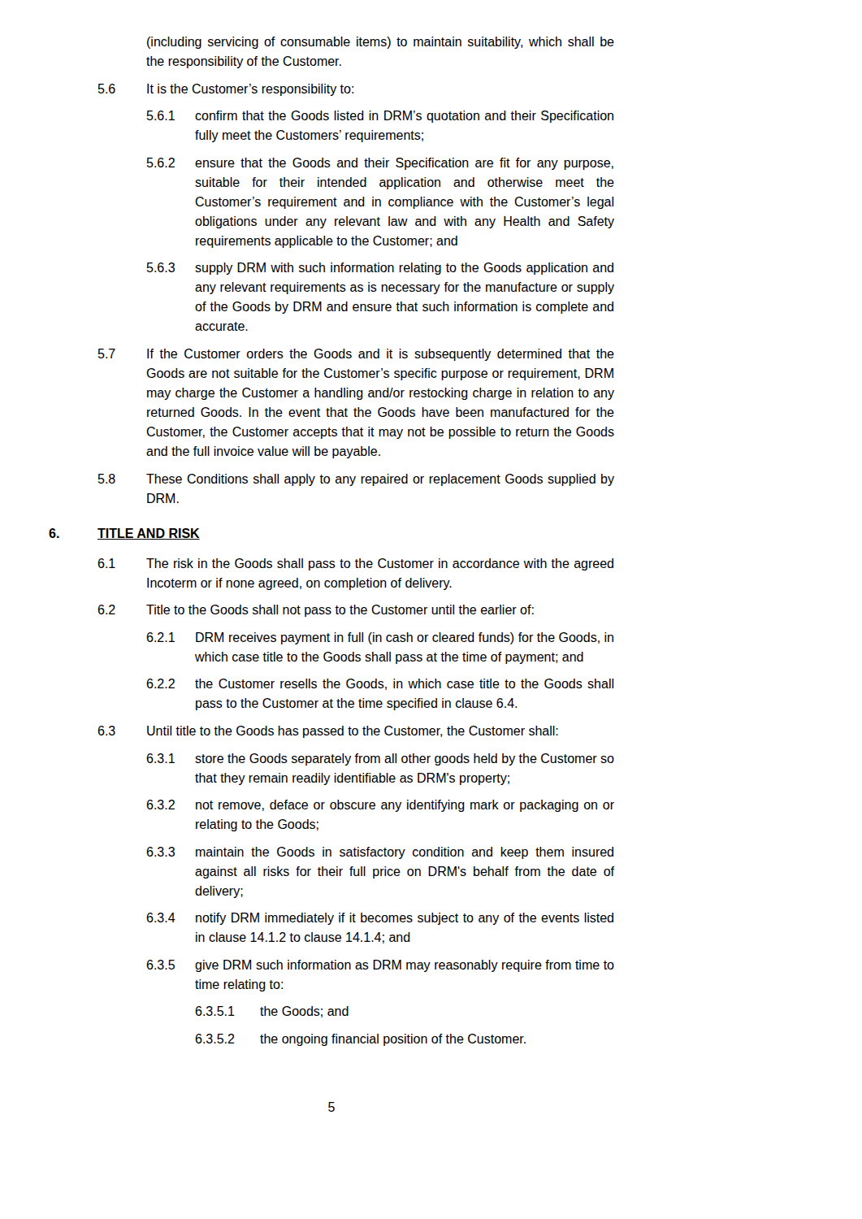(including servicing of consumable items) to maintain suitability, which shall be the responsibility of the Customer.
5.6
It is the Customer’s responsibility to:
5.6.1
confirm that the Goods listed in DRM’s quotation and their Specification fully meet the Customers’ requirements;
5.6.2
ensure that the Goods and their Specification are fit for any purpose, suitable for their intended application and otherwise meet the Customer’s requirement and in compliance with the Customer’s legal obligations under any relevant law and with any Health and Safety requirements applicable to the Customer; and
5.6.3
supply DRM with such information relating to the Goods application and any relevant requirements as is necessary for the manufacture or supply of the Goods by DRM and ensure that such information is complete and accurate.
5.7
If the Customer orders the Goods and it is subsequently determined that the Goods are not suitable for the Customer’s specific purpose or requirement, DRM may charge the Customer a handling and/or restocking charge in relation to any returned Goods. In the event that the Goods have been manufactured for the Customer, the Customer accepts that it may not be possible to return the Goods and the full invoice value will be payable.
5.8
These Conditions shall apply to any repaired or replacement Goods supplied by DRM.
6.
Title and risk
6.1
The risk in the Goods shall pass to the Customer in accordance with the agreed Incoterm or if none agreed, on completion of delivery.
6.2
Title to the Goods shall not pass to the Customer until the earlier of:
6.2.1
DRM receives payment in full (in cash or cleared funds) for the Goods, in which case title to the Goods shall pass at the time of payment; and
6.2.2
the Customer resells the Goods, in which case title to the Goods shall pass to the Customer at the time specified in clause 6.4.
6.3
Until title to the Goods has passed to the Customer, the Customer shall:
6.3.1
store the Goods separately from all other goods held by the Customer so that they remain readily identifiable as DRM's property;
6.3.2
not remove, deface or obscure any identifying mark or packaging on or relating to the Goods;
6.3.3
maintain the Goods in satisfactory condition and keep them insured against all risks for their full price on DRM's behalf from the date of delivery;
6.3.4
notify DRM immediately if it becomes subject to any of the events listed in clause 14.1.2 to clause 14.1.4; and
6.3.5
give DRM such information as DRM may reasonably require from time to time relating to:
6.3.5.1
the Goods; and
6.3.5.2
the ongoing financial position of the Customer.
5